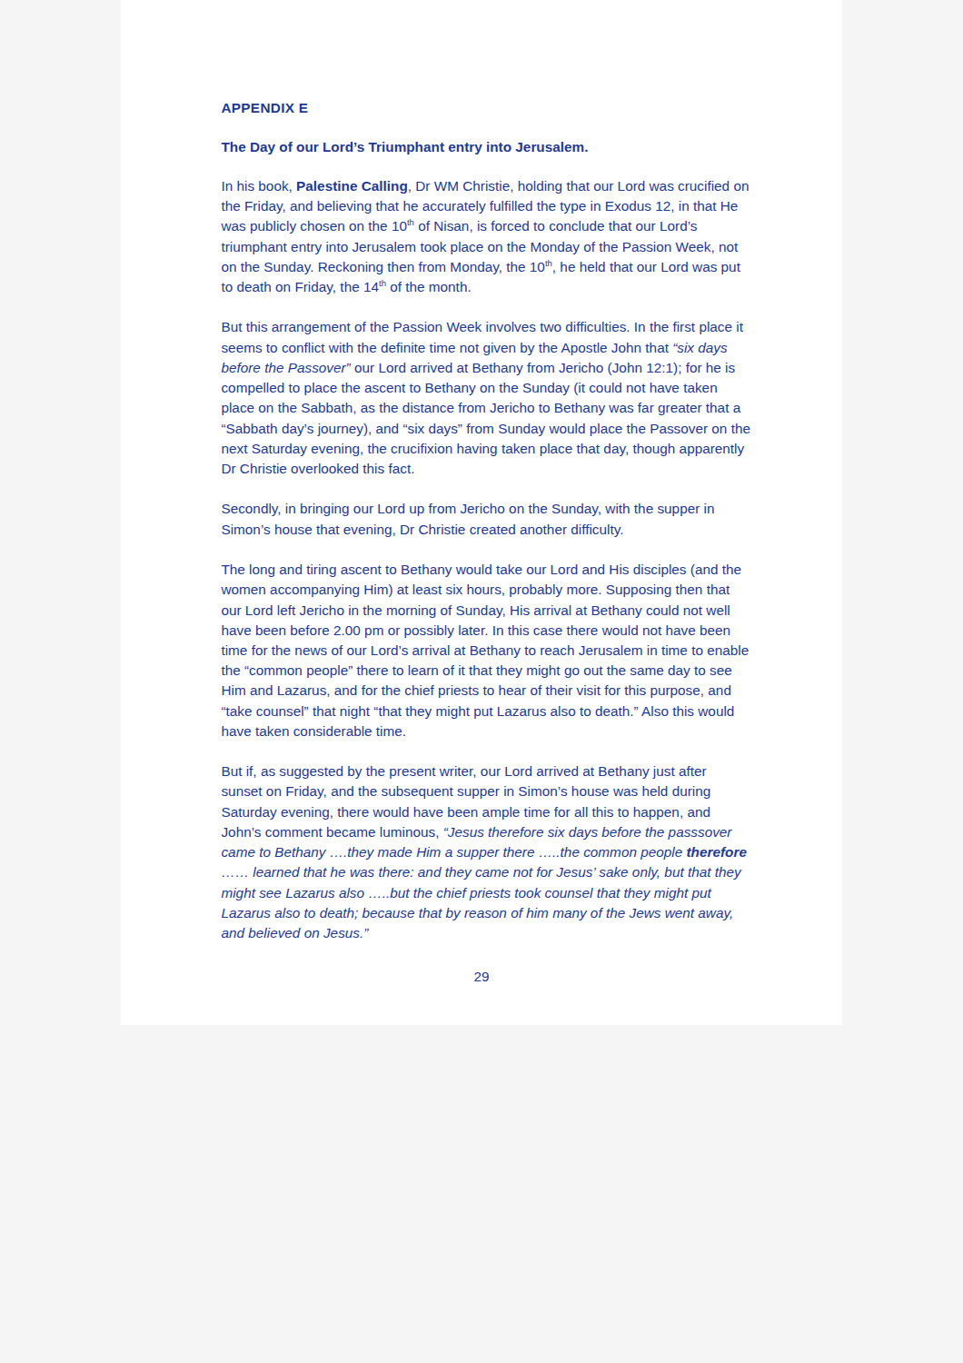APPENDIX E
The Day of our Lord’s Triumphant entry into Jerusalem.
In his book, Palestine Calling, Dr WM Christie, holding that our Lord was crucified on the Friday, and believing that he accurately fulfilled the type in Exodus 12, in that He was publicly chosen on the 10th of Nisan, is forced to conclude that our Lord’s triumphant entry into Jerusalem took place on the Monday of the Passion Week, not on the Sunday. Reckoning then from Monday, the 10th, he held that our Lord was put to death on Friday, the 14th of the month.
But this arrangement of the Passion Week involves two difficulties. In the first place it seems to conflict with the definite time not given by the Apostle John that “six days before the Passover” our Lord arrived at Bethany from Jericho (John 12:1); for he is compelled to place the ascent to Bethany on the Sunday (it could not have taken place on the Sabbath, as the distance from Jericho to Bethany was far greater that a “Sabbath day’s journey), and “six days” from Sunday would place the Passover on the next Saturday evening, the crucifixion having taken place that day, though apparently Dr Christie overlooked this fact.
Secondly, in bringing our Lord up from Jericho on the Sunday, with the supper in Simon’s house that evening, Dr Christie created another difficulty.
The long and tiring ascent to Bethany would take our Lord and His disciples (and the women accompanying Him) at least six hours, probably more. Supposing then that our Lord left Jericho in the morning of Sunday, His arrival at Bethany could not well have been before 2.00 pm or possibly later. In this case there would not have been time for the news of our Lord’s arrival at Bethany to reach Jerusalem in time to enable the “common people” there to learn of it that they might go out the same day to see Him and Lazarus, and for the chief priests to hear of their visit for this purpose, and “take counsel” that night “that they might put Lazarus also to death.” Also this would have taken considerable time.
But if, as suggested by the present writer, our Lord arrived at Bethany just after sunset on Friday, and the subsequent supper in Simon’s house was held during Saturday evening, there would have been ample time for all this to happen, and John’s comment became luminous, “Jesus therefore six days before the passsover came to Bethany ….they made Him a supper there …..the common people therefore …… learned that he was there: and they came not for Jesus’ sake only, but that they might see Lazarus also …..but the chief priests took counsel that they might put Lazarus also to death; because that by reason of him many of the Jews went away, and believed on Jesus.”
29